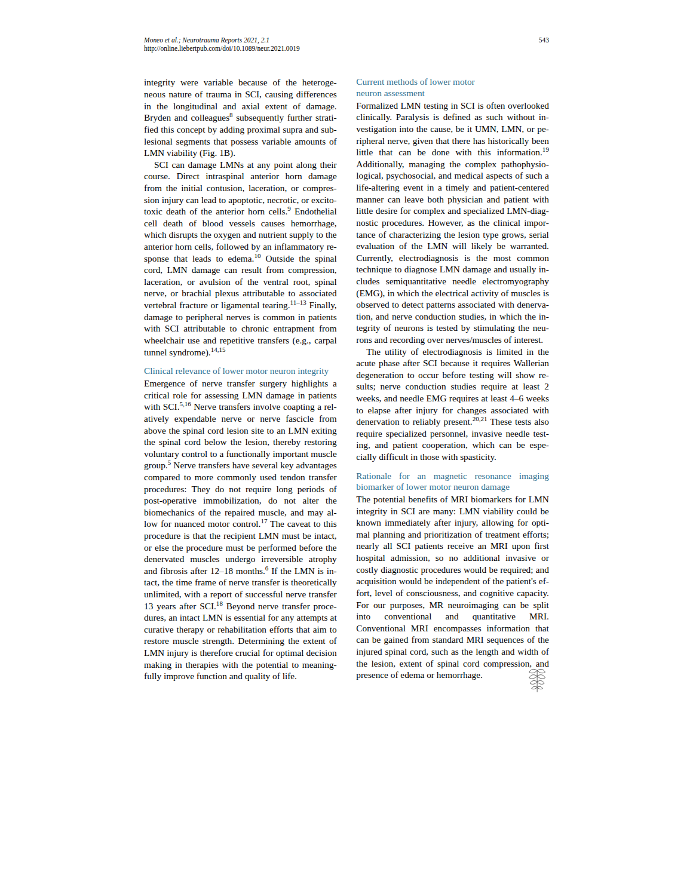Moneo et al.; Neurotrauma Reports 2021, 2.1
http://online.liebertpub.com/doi/10.1089/neur.2021.0019
543
integrity were variable because of the heterogeneous nature of trauma in SCI, causing differences in the longitudinal and axial extent of damage. Bryden and colleagues8 subsequently further stratified this concept by adding proximal supra and sublesional segments that possess variable amounts of LMN viability (Fig. 1B).
SCI can damage LMNs at any point along their course. Direct intraspinal anterior horn damage from the initial contusion, laceration, or compression injury can lead to apoptotic, necrotic, or excitotoxic death of the anterior horn cells.9 Endothelial cell death of blood vessels causes hemorrhage, which disrupts the oxygen and nutrient supply to the anterior horn cells, followed by an inflammatory response that leads to edema.10 Outside the spinal cord, LMN damage can result from compression, laceration, or avulsion of the ventral root, spinal nerve, or brachial plexus attributable to associated vertebral fracture or ligamental tearing.11–13 Finally, damage to peripheral nerves is common in patients with SCI attributable to chronic entrapment from wheelchair use and repetitive transfers (e.g., carpal tunnel syndrome).14,15
Clinical relevance of lower motor neuron integrity
Emergence of nerve transfer surgery highlights a critical role for assessing LMN damage in patients with SCI.5,16 Nerve transfers involve coapting a relatively expendable nerve or nerve fascicle from above the spinal cord lesion site to an LMN exiting the spinal cord below the lesion, thereby restoring voluntary control to a functionally important muscle group.5 Nerve transfers have several key advantages compared to more commonly used tendon transfer procedures: They do not require long periods of post-operative immobilization, do not alter the biomechanics of the repaired muscle, and may allow for nuanced motor control.17 The caveat to this procedure is that the recipient LMN must be intact, or else the procedure must be performed before the denervated muscles undergo irreversible atrophy and fibrosis after 12–18 months.6 If the LMN is intact, the time frame of nerve transfer is theoretically unlimited, with a report of successful nerve transfer 13 years after SCI.18 Beyond nerve transfer procedures, an intact LMN is essential for any attempts at curative therapy or rehabilitation efforts that aim to restore muscle strength. Determining the extent of LMN injury is therefore crucial for optimal decision making in therapies with the potential to meaningfully improve function and quality of life.
Current methods of lower motor
neuron assessment
Formalized LMN testing in SCI is often overlooked clinically. Paralysis is defined as such without investigation into the cause, be it UMN, LMN, or peripheral nerve, given that there has historically been little that can be done with this information.19 Additionally, managing the complex pathophysiological, psychosocial, and medical aspects of such a life-altering event in a timely and patient-centered manner can leave both physician and patient with little desire for complex and specialized LMN-diagnostic procedures. However, as the clinical importance of characterizing the lesion type grows, serial evaluation of the LMN will likely be warranted. Currently, electrodiagnosis is the most common technique to diagnose LMN damage and usually includes semiquantitative needle electromyography (EMG), in which the electrical activity of muscles is observed to detect patterns associated with denervation, and nerve conduction studies, in which the integrity of neurons is tested by stimulating the neurons and recording over nerves/muscles of interest.
The utility of electrodiagnosis is limited in the acute phase after SCI because it requires Wallerian degeneration to occur before testing will show results; nerve conduction studies require at least 2 weeks, and needle EMG requires at least 4–6 weeks to elapse after injury for changes associated with denervation to reliably present.20,21 These tests also require specialized personnel, invasive needle testing, and patient cooperation, which can be especially difficult in those with spasticity.
Rationale for an magnetic resonance imaging biomarker of lower motor neuron damage
The potential benefits of MRI biomarkers for LMN integrity in SCI are many: LMN viability could be known immediately after injury, allowing for optimal planning and prioritization of treatment efforts; nearly all SCI patients receive an MRI upon first hospital admission, so no additional invasive or costly diagnostic procedures would be required; and acquisition would be independent of the patient's effort, level of consciousness, and cognitive capacity. For our purposes, MR neuroimaging can be split into conventional and quantitative MRI. Conventional MRI encompasses information that can be gained from standard MRI sequences of the injured spinal cord, such as the length and width of the lesion, extent of spinal cord compression, and presence of edema or hemorrhage.